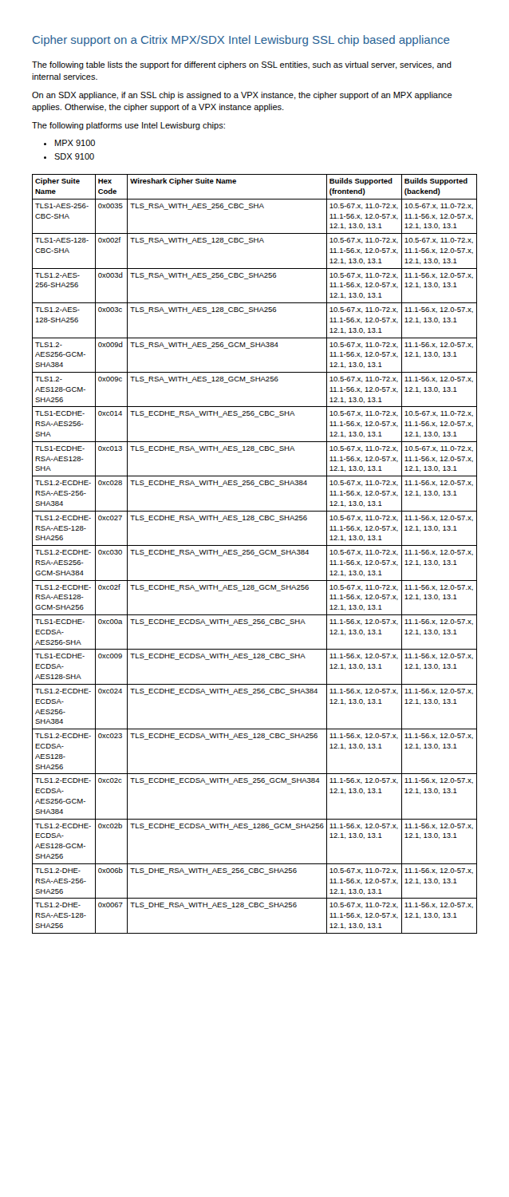Cipher support on a Citrix MPX/SDX Intel Lewisburg SSL chip based appliance
The following table lists the support for different ciphers on SSL entities, such as virtual server, services, and internal services.
On an SDX appliance, if an SSL chip is assigned to a VPX instance, the cipher support of an MPX appliance applies. Otherwise, the cipher support of a VPX instance applies.
The following platforms use Intel Lewisburg chips:
MPX 9100
SDX 9100
| Cipher Suite Name | Hex Code | Wireshark Cipher Suite Name | Builds Supported (frontend) | Builds Supported (backend) |
| --- | --- | --- | --- | --- |
| TLS1-AES-256-CBC-SHA | 0x0035 | TLS_RSA_WITH_AES_256_CBC_SHA | 10.5-67.x, 11.0-72.x, 11.1-56.x, 12.0-57.x, 12.1, 13.0, 13.1 | 10.5-67.x, 11.0-72.x, 11.1-56.x, 12.0-57.x, 12.1, 13.0, 13.1 |
| TLS1-AES-128-CBC-SHA | 0x002f | TLS_RSA_WITH_AES_128_CBC_SHA | 10.5-67.x, 11.0-72.x, 11.1-56.x, 12.0-57.x, 12.1, 13.0, 13.1 | 10.5-67.x, 11.0-72.x, 11.1-56.x, 12.0-57.x, 12.1, 13.0, 13.1 |
| TLS1.2-AES-256-SHA256 | 0x003d | TLS_RSA_WITH_AES_256_CBC_SHA256 | 10.5-67.x, 11.0-72.x, 11.1-56.x, 12.0-57.x, 12.1, 13.0, 13.1 | 11.1-56.x, 12.0-57.x, 12.1, 13.0, 13.1 |
| TLS1.2-AES-128-SHA256 | 0x003c | TLS_RSA_WITH_AES_128_CBC_SHA256 | 10.5-67.x, 11.0-72.x, 11.1-56.x, 12.0-57.x, 12.1, 13.0, 13.1 | 11.1-56.x, 12.0-57.x, 12.1, 13.0, 13.1 |
| TLS1.2-AES256-GCM-SHA384 | 0x009d | TLS_RSA_WITH_AES_256_GCM_SHA384 | 10.5-67.x, 11.0-72.x, 11.1-56.x, 12.0-57.x, 12.1, 13.0, 13.1 | 11.1-56.x, 12.0-57.x, 12.1, 13.0, 13.1 |
| TLS1.2-AES128-GCM-SHA256 | 0x009c | TLS_RSA_WITH_AES_128_GCM_SHA256 | 10.5-67.x, 11.0-72.x, 11.1-56.x, 12.0-57.x, 12.1, 13.0, 13.1 | 11.1-56.x, 12.0-57.x, 12.1, 13.0, 13.1 |
| TLS1-ECDHE-RSA-AES256-SHA | 0xc014 | TLS_ECDHE_RSA_WITH_AES_256_CBC_SHA | 10.5-67.x, 11.0-72.x, 11.1-56.x, 12.0-57.x, 12.1, 13.0, 13.1 | 10.5-67.x, 11.0-72.x, 11.1-56.x, 12.0-57.x, 12.1, 13.0, 13.1 |
| TLS1-ECDHE-RSA-AES128-SHA | 0xc013 | TLS_ECDHE_RSA_WITH_AES_128_CBC_SHA | 10.5-67.x, 11.0-72.x, 11.1-56.x, 12.0-57.x, 12.1, 13.0, 13.1 | 10.5-67.x, 11.0-72.x, 11.1-56.x, 12.0-57.x, 12.1, 13.0, 13.1 |
| TLS1.2-ECDHE-RSA-AES-256-SHA384 | 0xc028 | TLS_ECDHE_RSA_WITH_AES_256_CBC_SHA384 | 10.5-67.x, 11.0-72.x, 11.1-56.x, 12.0-57.x, 12.1, 13.0, 13.1 | 11.1-56.x, 12.0-57.x, 12.1, 13.0, 13.1 |
| TLS1.2-ECDHE-RSA-AES-128-SHA256 | 0xc027 | TLS_ECDHE_RSA_WITH_AES_128_CBC_SHA256 | 10.5-67.x, 11.0-72.x, 11.1-56.x, 12.0-57.x, 12.1, 13.0, 13.1 | 11.1-56.x, 12.0-57.x, 12.1, 13.0, 13.1 |
| TLS1.2-ECDHE-RSA-AES256-GCM-SHA384 | 0xc030 | TLS_ECDHE_RSA_WITH_AES_256_GCM_SHA384 | 10.5-67.x, 11.0-72.x, 11.1-56.x, 12.0-57.x, 12.1, 13.0, 13.1 | 11.1-56.x, 12.0-57.x, 12.1, 13.0, 13.1 |
| TLS1.2-ECDHE-RSA-AES128-GCM-SHA256 | 0xc02f | TLS_ECDHE_RSA_WITH_AES_128_GCM_SHA256 | 10.5-67.x, 11.0-72.x, 11.1-56.x, 12.0-57.x, 12.1, 13.0, 13.1 | 11.1-56.x, 12.0-57.x, 12.1, 13.0, 13.1 |
| TLS1-ECDHE-ECDSA-AES256-SHA | 0xc00a | TLS_ECDHE_ECDSA_WITH_AES_256_CBC_SHA | 11.1-56.x, 12.0-57.x, 12.1, 13.0, 13.1 | 11.1-56.x, 12.0-57.x, 12.1, 13.0, 13.1 |
| TLS1-ECDHE-ECDSA-AES128-SHA | 0xc009 | TLS_ECDHE_ECDSA_WITH_AES_128_CBC_SHA | 11.1-56.x, 12.0-57.x, 12.1, 13.0, 13.1 | 11.1-56.x, 12.0-57.x, 12.1, 13.0, 13.1 |
| TLS1.2-ECDHE-ECDSA-AES256-SHA384 | 0xc024 | TLS_ECDHE_ECDSA_WITH_AES_256_CBC_SHA384 | 11.1-56.x, 12.0-57.x, 12.1, 13.0, 13.1 | 11.1-56.x, 12.0-57.x, 12.1, 13.0, 13.1 |
| TLS1.2-ECDHE-ECDSA-AES128-SHA256 | 0xc023 | TLS_ECDHE_ECDSA_WITH_AES_128_CBC_SHA256 | 11.1-56.x, 12.0-57.x, 12.1, 13.0, 13.1 | 11.1-56.x, 12.0-57.x, 12.1, 13.0, 13.1 |
| TLS1.2-ECDHE-ECDSA-AES256-GCM-SHA384 | 0xc02c | TLS_ECDHE_ECDSA_WITH_AES_256_GCM_SHA384 | 11.1-56.x, 12.0-57.x, 12.1, 13.0, 13.1 | 11.1-56.x, 12.0-57.x, 12.1, 13.0, 13.1 |
| TLS1.2-ECDHE-ECDSA-AES128-GCM-SHA256 | 0xc02b | TLS_ECDHE_ECDSA_WITH_AES_1286_GCM_SHA256 | 11.1-56.x, 12.0-57.x, 12.1, 13.0, 13.1 | 11.1-56.x, 12.0-57.x, 12.1, 13.0, 13.1 |
| TLS1.2-DHE-RSA-AES-256-SHA256 | 0x006b | TLS_DHE_RSA_WITH_AES_256_CBC_SHA256 | 10.5-67.x, 11.0-72.x, 11.1-56.x, 12.0-57.x, 12.1, 13.0, 13.1 | 11.1-56.x, 12.0-57.x, 12.1, 13.0, 13.1 |
| TLS1.2-DHE-RSA-AES-128-SHA256 | 0x0067 | TLS_DHE_RSA_WITH_AES_128_CBC_SHA256 | 10.5-67.x, 11.0-72.x, 11.1-56.x, 12.0-57.x, 12.1, 13.0, 13.1 | 11.1-56.x, 12.0-57.x, 12.1, 13.0, 13.1 |